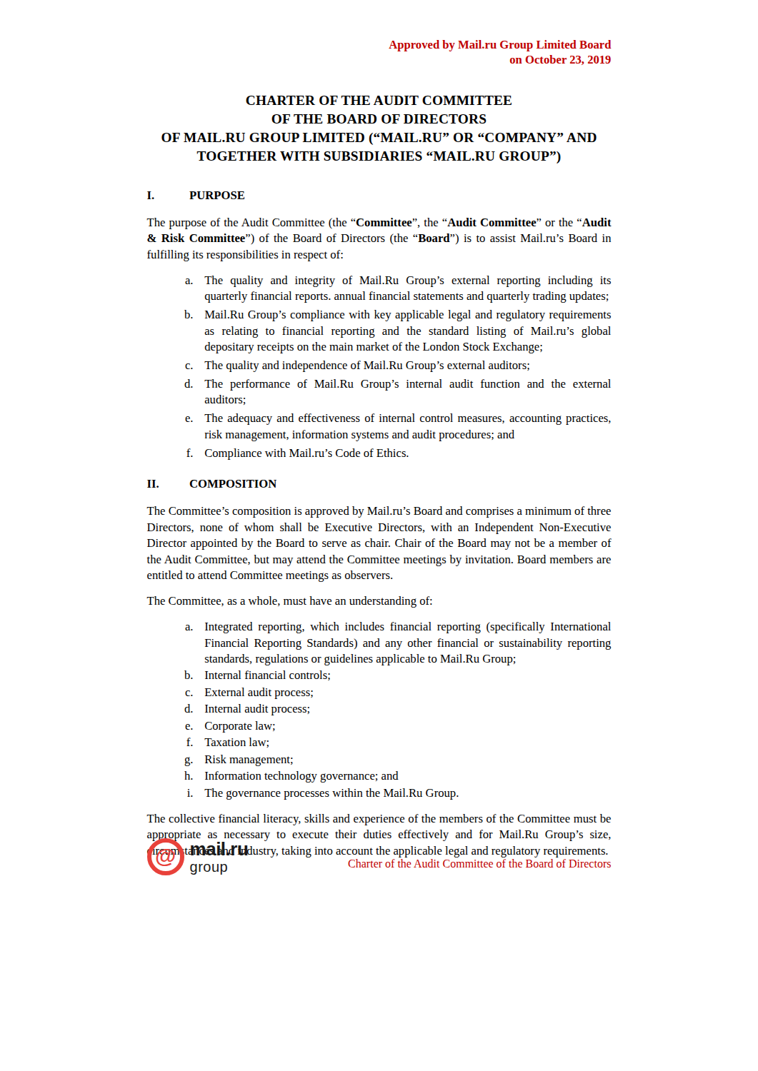Approved by Mail.ru Group Limited Board
on October 23, 2019
CHARTER OF THE AUDIT COMMITTEE
OF THE BOARD OF DIRECTORS
OF MAIL.RU GROUP LIMITED (“MAIL.RU” OR “COMPANY” AND
TOGETHER WITH SUBSIDIARIES “MAIL.RU GROUP”)
I. PURPOSE
The purpose of the Audit Committee (the “Committee”, the “Audit Committee” or the “Audit & Risk Committee”) of the Board of Directors (the “Board”) is to assist Mail.ru’s Board in fulfilling its responsibilities in respect of:
The quality and integrity of Mail.Ru Group’s external reporting including its quarterly financial reports. annual financial statements and quarterly trading updates;
Mail.Ru Group’s compliance with key applicable legal and regulatory requirements as relating to financial reporting and the standard listing of Mail.ru’s global depositary receipts on the main market of the London Stock Exchange;
The quality and independence of Mail.Ru Group’s external auditors;
The performance of Mail.Ru Group’s internal audit function and the external auditors;
The adequacy and effectiveness of internal control measures, accounting practices, risk management, information systems and audit procedures; and
Compliance with Mail.ru’s Code of Ethics.
II. COMPOSITION
The Committee’s composition is approved by Mail.ru’s Board and comprises a minimum of three Directors, none of whom shall be Executive Directors, with an Independent Non-Executive Director appointed by the Board to serve as chair. Chair of the Board may not be a member of the Audit Committee, but may attend the Committee meetings by invitation. Board members are entitled to attend Committee meetings as observers.
The Committee, as a whole, must have an understanding of:
Integrated reporting, which includes financial reporting (specifically International Financial Reporting Standards) and any other financial or sustainability reporting standards, regulations or guidelines applicable to Mail.Ru Group;
Internal financial controls;
External audit process;
Internal audit process;
Corporate law;
Taxation law;
Risk management;
Information technology governance; and
The governance processes within the Mail.Ru Group.
The collective financial literacy, skills and experience of the members of the Committee must be appropriate as necessary to execute their duties effectively and for Mail.Ru Group’s size, circumstances and industry, taking into account the applicable legal and regulatory requirements.
mail.ru
group
Charter of the Audit Committee of the Board of Directors